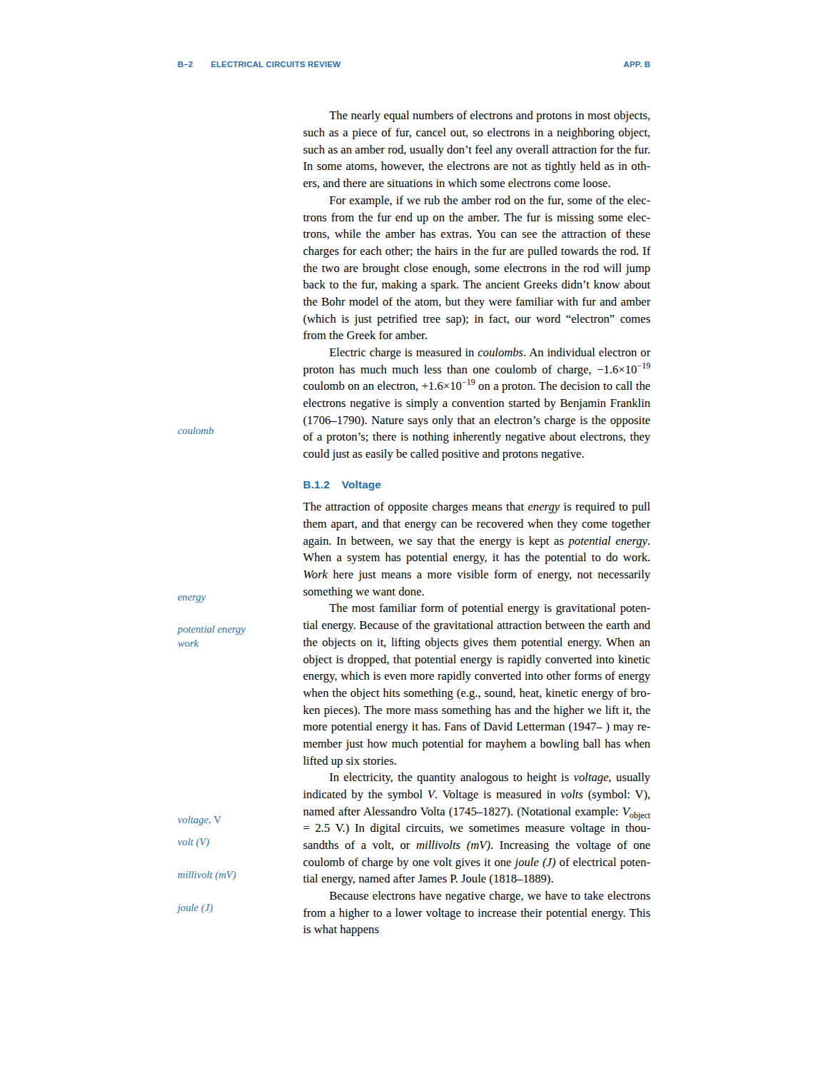B–2 ELECTRICAL CIRCUITS REVIEW APP. B
coulomb
energy
potential energy
work
voltage, V
volt (V)
millivolt (mV)
joule (J)
The nearly equal numbers of electrons and protons in most objects, such as a piece of fur, cancel out, so electrons in a neighboring object, such as an amber rod, usually don’t feel any overall attraction for the fur. In some atoms, however, the electrons are not as tightly held as in others, and there are situations in which some electrons come loose.
For example, if we rub the amber rod on the fur, some of the electrons from the fur end up on the amber. The fur is missing some electrons, while the amber has extras. You can see the attraction of these charges for each other; the hairs in the fur are pulled towards the rod. If the two are brought close enough, some electrons in the rod will jump back to the fur, making a spark. The ancient Greeks didn’t know about the Bohr model of the atom, but they were familiar with fur and amber (which is just petrified tree sap); in fact, our word “electron” comes from the Greek for amber.
Electric charge is measured in coulombs. An individual electron or proton has much much less than one coulomb of charge, −1.6×10−19 coulomb on an electron, +1.6×10−19 on a proton. The decision to call the electrons negative is simply a convention started by Benjamin Franklin (1706–1790). Nature says only that an electron’s charge is the opposite of a proton’s; there is nothing inherently negative about electrons, they could just as easily be called positive and protons negative.
B.1.2 Voltage
The attraction of opposite charges means that energy is required to pull them apart, and that energy can be recovered when they come together again. In between, we say that the energy is kept as potential energy. When a system has potential energy, it has the potential to do work. Work here just means a more visible form of energy, not necessarily something we want done.
The most familiar form of potential energy is gravitational potential energy. Because of the gravitational attraction between the earth and the objects on it, lifting objects gives them potential energy. When an object is dropped, that potential energy is rapidly converted into kinetic energy, which is even more rapidly converted into other forms of energy when the object hits something (e.g., sound, heat, kinetic energy of broken pieces). The more mass something has and the higher we lift it, the more potential energy it has. Fans of David Letterman (1947– ) may remember just how much potential for mayhem a bowling ball has when lifted up six stories.
In electricity, the quantity analogous to height is voltage, usually indicated by the symbol V. Voltage is measured in volts (symbol: V), named after Alessandro Volta (1745–1827). (Notational example: Vobject = 2.5 V.) In digital circuits, we sometimes measure voltage in thousandths of a volt, or millivolts (mV). Increasing the voltage of one coulomb of charge by one volt gives it one joule (J) of electrical potential energy, named after James P. Joule (1818–1889).
Because electrons have negative charge, we have to take electrons from a higher to a lower voltage to increase their potential energy. This is what happens